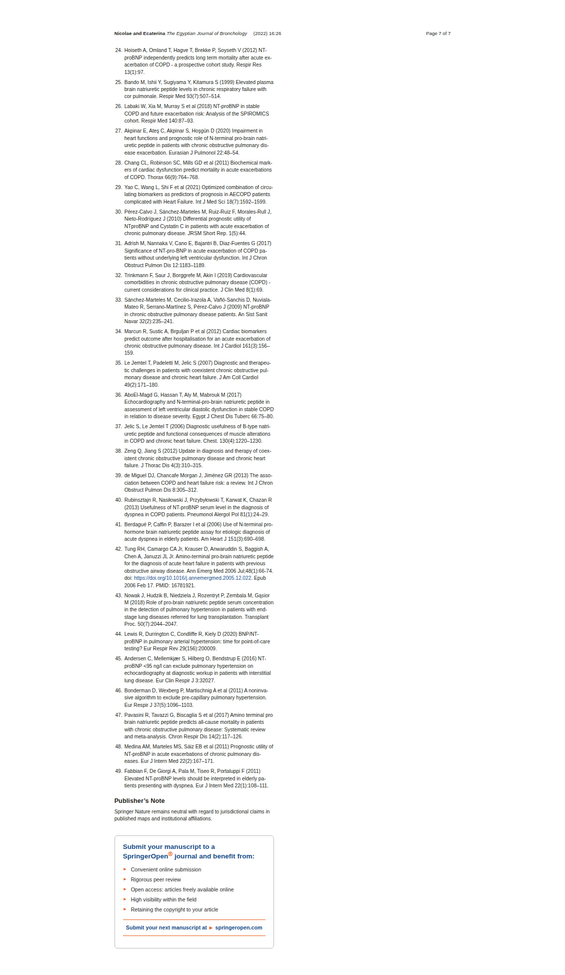Nicolae and Ecaterina The Egyptian Journal of Bronchology (2022) 16:26
Page 7 of 7
Hoiseth A, Omland T, Hagve T, Brekke P, Soyseth V (2012) NT-proBNP independently predicts long term mortality after acute exacerbation of COPD - a prospective cohort study. Respir Res 13(1):97.
Bando M, Ishii Y, Sugiyama Y, Kitamura S (1999) Elevated plasma brain natriuretic peptide levels in chronic respiratory failure with cor pulmonale. Respir Med 93(7):507–514.
Labaki W, Xia M, Murray S et al (2018) NT-proBNP in stable COPD and future exacerbation risk: Analysis of the SPIROMICS cohort. Respir Med 140:87–93.
Akpinar E, Ateş C, Akpinar S, Hoşgün D (2020) Impairment in heart functions and prognostic role of N-terminal pro-brain natriuretic peptide in patients with chronic obstructive pulmonary disease exacerbation. Eurasian J Pulmonol 22:48–54.
Chang CL, Robinson SC, Mills GD et al (2011) Biochemical markers of cardiac dysfunction predict mortality in acute exacerbations of COPD. Thorax 66(9):764–768.
Yao C, Wang L, Shi F et al (2021) Optimized combination of circulating biomarkers as predictors of prognosis in AECOPD patients complicated with Heart Failure. Int J Med Sci 18(7):1592–1599.
Pérez-Calvo J, Sánchez-Marteles M, Ruiz-Ruiz F, Morales-Rull J, Nieto-Rodríguez J (2010) Differential prognostic utility of NTproBNP and Cystatin C in patients with acute exacerbation of chronic pulmonary disease. JRSM Short Rep. 1(5):44.
Adrish M, Nannaka V, Cano E, Bajantri B, Diaz-Fuentes G (2017) Significance of NT-pro-BNP in acute exacerbation of COPD patients without underlying left ventricular dysfunction. Int J Chron Obstruct Pulmon Dis 12:1183–1189.
Trinkmann F, Saur J, Borggrefe M, Akin I (2019) Cardiovascular comorbidities in chronic obstructive pulmonary disease (COPD) - current considerations for clinical practice. J Clin Med 8(1):69.
Sánchez-Marteles M, Cecilio-Irazola A, Vañó-Sanchis D, Nuviala-Mateo R, Serrano-Martínez S, Pérez-Calvo J (2009) NT-proBNP in chronic obstructive pulmonary disease patients. An Sist Sanit Navar 32(2):235–241.
Marcun R, Sustic A, Brguljan P et al (2012) Cardiac biomarkers predict outcome after hospitalisation for an acute exacerbation of chronic obstructive pulmonary disease. Int J Cardiol 161(3):156–159.
Le Jemtel T, Padeletti M, Jelic S (2007) Diagnostic and therapeutic challenges in patients with coexistent chronic obstructive pulmonary disease and chronic heart failure. J Am Coll Cardiol 49(2):171–180.
AboEl-Magd G, Hassan T, Aly M, Mabrouk M (2017) Echocardiography and N-terminal-pro-brain natriuretic peptide in assessment of left ventricular diastolic dysfunction in stable COPD in relation to disease severity. Egypt J Chest Dis Tuberc 66:75–80.
Jelic S, Le Jemtel T (2006) Diagnostic usefulness of B-type natriuretic peptide and functional consequences of muscle alterations in COPD and chronic heart failure. Chest. 130(4):1220–1230.
Zeng Q, Jiang S (2012) Update in diagnosis and therapy of coexistent chronic obstructive pulmonary disease and chronic heart failure. J Thorac Dis 4(3):310–315.
de Miguel DJ, Chancafe Morgan J, Jiménez GR (2013) The association between COPD and heart failure risk: a review. Int J Chron Obstruct Pulmon Dis 8:305–312.
Rubinsztajn R, Nasiłowski J, Przybyłowski T, Karwat K, Chazan R (2013) Usefulness of NT-proBNP serum level in the diagnosis of dyspnea in COPD patients. Pneumonol Alergol Pol 81(1):24–29.
Berdagué P, Caffin P, Barazer I et al (2006) Use of N-terminal prohormone brain natriuretic peptide assay for etiologic diagnosis of acute dyspnea in elderly patients. Am Heart J 151(3):690–698.
Tung RH, Camargo CA Jr, Krauser D, Anwaruddin S, Baggish A, Chen A, Januzzi JL Jr. Amino-terminal pro-brain natriuretic peptide for the diagnosis of acute heart failure in patients with previous obstructive airway disease. Ann Emerg Med 2006 Jul;48(1):66-74. doi: https://doi.org/10.1016/j.annemergmed.2005.12.022. Epub 2006 Feb 17. PMID: 16781921.
Nowak J, Hudzik B, Niedziela J, Rozentryt P, Zembala M, Gąsior M (2018) Role of pro-brain natriuretic peptide serum concentration in the detection of pulmonary hypertension in patients with end-stage lung diseases referred for lung transplantation. Transplant Proc. 50(7):2044–2047.
Lewis R, Durrington C, Condliffe R, Kiely D (2020) BNP/NT-proBNP in pulmonary arterial hypertension: time for point-of-care testing? Eur Respir Rev 29(156):200009.
Andersen C, Mellemkjær S, Hilberg O, Bendstrup E (2016) NT-proBNP <95 ng/l can exclude pulmonary hypertension on echocardiography at diagnostic workup in patients with interstitial lung disease. Eur Clin Respir J 3:32027.
Bonderman D, Wexberg P, Martischnig A et al (2011) A noninvasive algorithm to exclude pre-capillary pulmonary hypertension. Eur Respir J 37(5):1096–1103.
Pavasini R, Tavazzi G, Biscaglia S et al (2017) Amino terminal pro brain natriuretic peptide predicts all-cause mortality in patients with chronic obstructive pulmonary disease: Systematic review and meta-analysis. Chron Respir Dis 14(2):117–126.
Medina AM, Marteles MS, Sáiz EB et al (2011) Prognostic utility of NT-proBNP in acute exacerbations of chronic pulmonary diseases. Eur J Intern Med 22(2):167–171.
Fabbian F, De Giorgi A, Pala M, Tiseo R, Portaluppi F (2011) Elevated NT-proBNP levels should be interpreted in elderly patients presenting with dyspnea. Eur J Intern Med 22(1):108–111.
Publisher’s Note
Springer Nature remains neutral with regard to jurisdictional claims in published maps and institutional affiliations.
Submit your manuscript to a SpringerOpenⓇ journal and benefit from:
Convenient online submission
Rigorous peer review
Open access: articles freely available online
High visibility within the field
Retaining the copyright to your article
Submit your next manuscript at ► springeropen.com